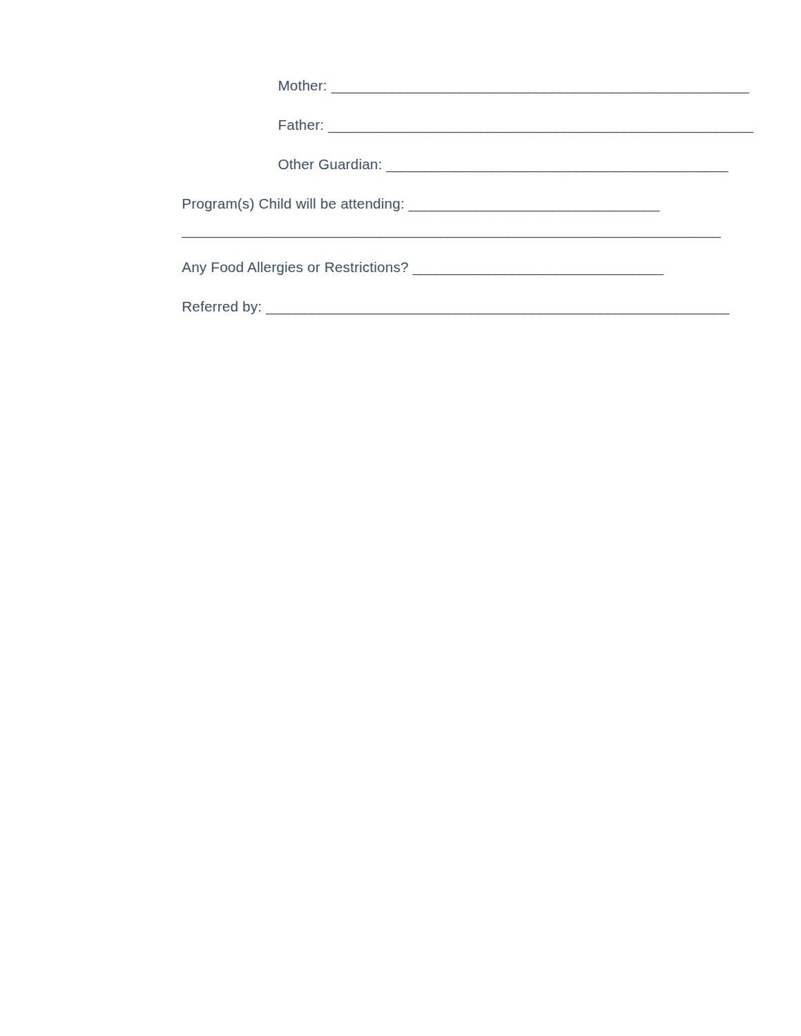Mother: _______________________________________________________
Father: ________________________________________________________
Other Guardian: _____________________________________________
Program(s) Child will be attending: _________________________________
_______________________________________________________________________
Any Food Allergies or Restrictions? _________________________________
Referred by: _____________________________________________________________